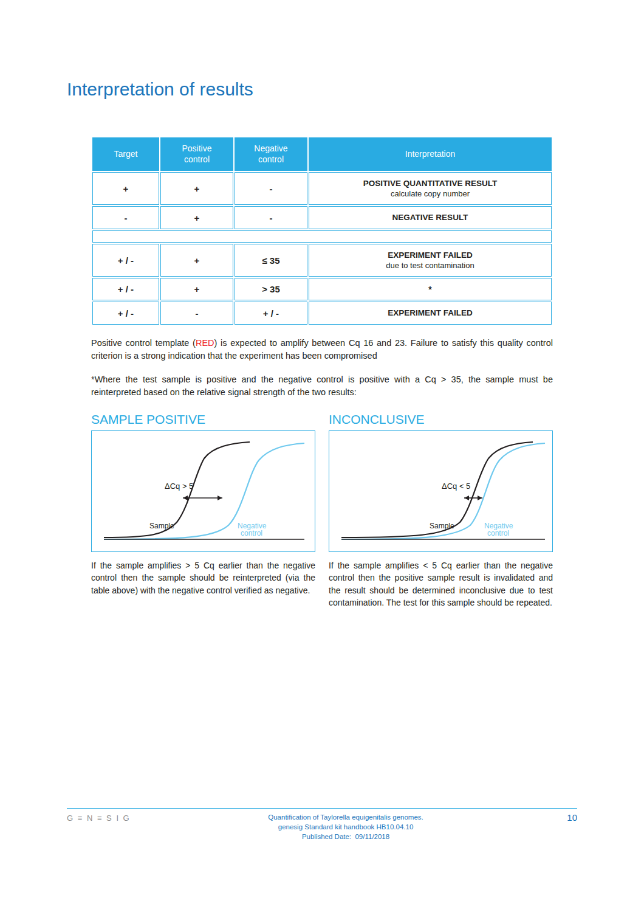Interpretation of results
| Target | Positive control | Negative control | Interpretation |
| --- | --- | --- | --- |
| + | + | - | POSITIVE QUANTITATIVE RESULT calculate copy number |
| - | + | - | NEGATIVE RESULT |
| + / - | + | ≤ 35 | EXPERIMENT FAILED due to test contamination |
| + / - | + | > 35 | * |
| + / - | - | + / - | EXPERIMENT FAILED |
Positive control template (RED) is expected to amplify between Cq 16 and 23. Failure to satisfy this quality control criterion is a strong indication that the experiment has been compromised
*Where the test sample is positive and the negative control is positive with a Cq > 35, the sample must be reinterpreted based on the relative signal strength of the two results:
SAMPLE POSITIVE
ΔCq > 5 Sample Negative control
If the sample amplifies > 5 Cq earlier than the negative control then the sample should be reinterpreted (via the table above) with the negative control verified as negative.
INCONCLUSIVE
ΔCq < 5 Sample Negative control
If the sample amplifies < 5 Cq earlier than the negative control then the positive sample result is invalidated and the result should be determined inconclusive due to test contamination. The test for this sample should be repeated.
G ≡ N ≡ S I G
Quantification of Taylorella equigenitalis genomes.
genesig Standard kit handbook HB10.04.10
Published Date: 09/11/2018
10